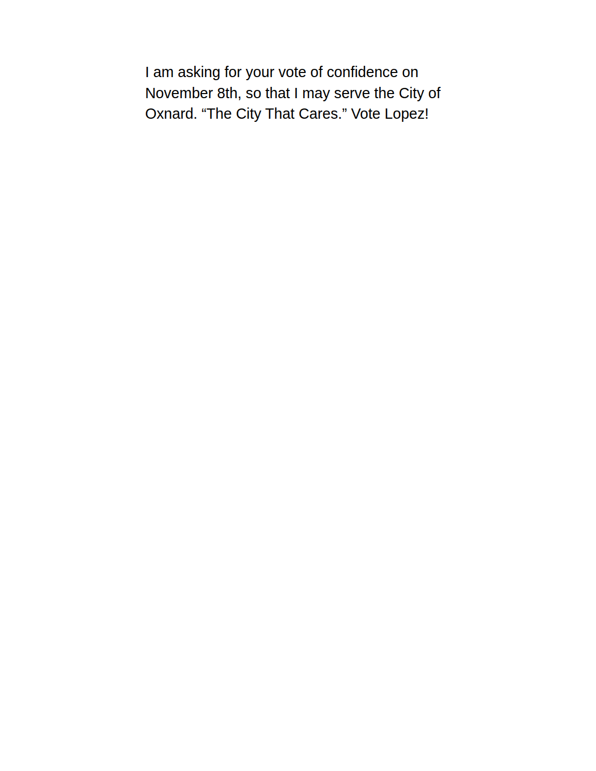I am asking for your vote of confidence on November 8th, so that I may serve the City of Oxnard. “The City That Cares.” Vote Lopez!